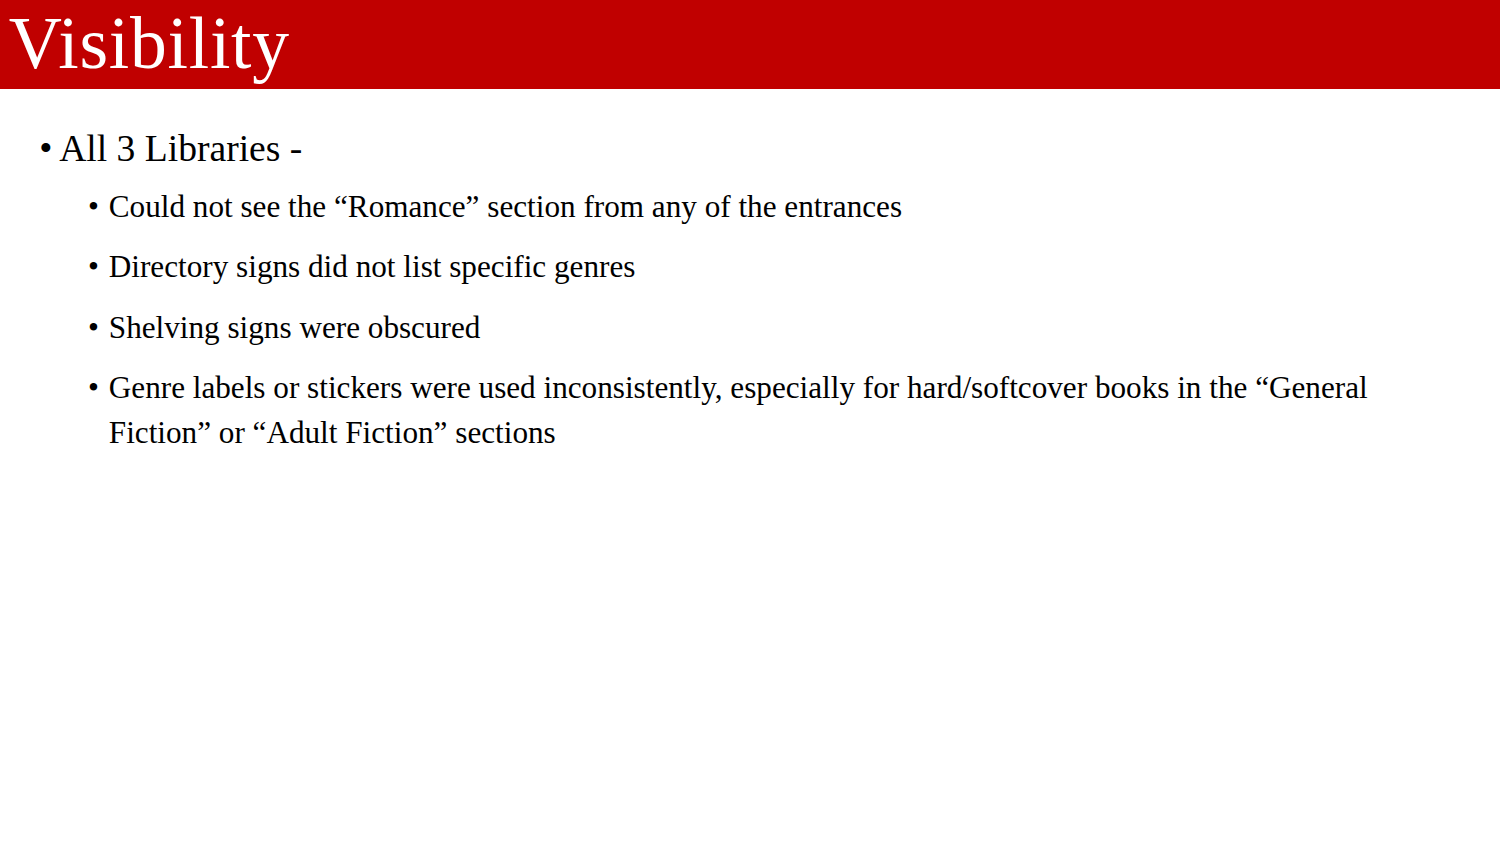Visibility
All 3 Libraries -
Could not see the “Romance” section from any of the entrances
Directory signs did not list specific genres
Shelving signs were obscured
Genre labels or stickers were used inconsistently, especially for hard/softcover books in the “General Fiction” or “Adult Fiction” sections